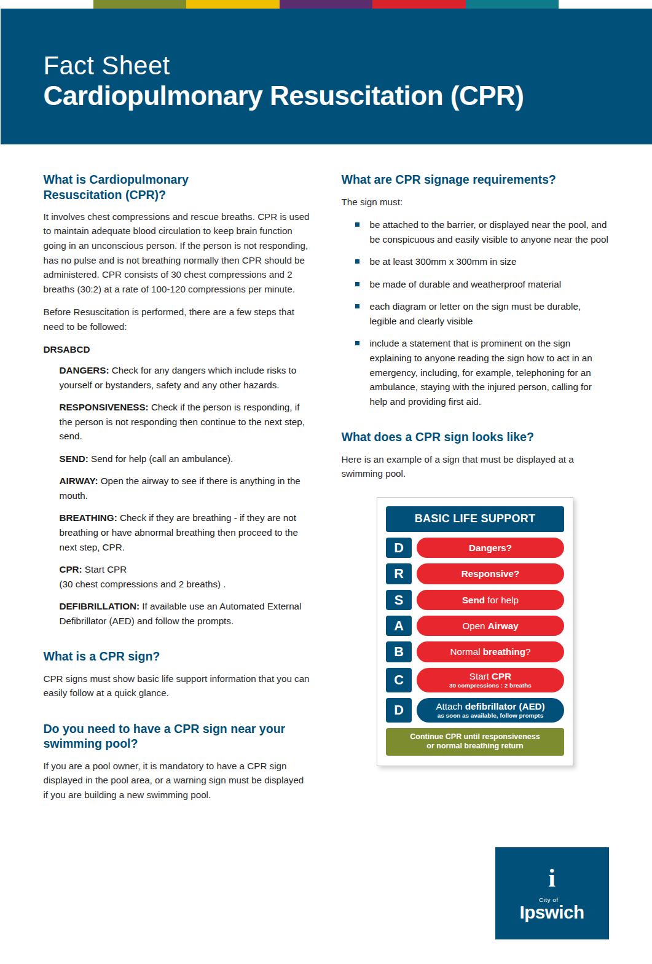Fact Sheet
Cardiopulmonary Resuscitation (CPR)
What is Cardiopulmonary
Resuscitation (CPR)?
It involves chest compressions and rescue breaths. CPR is used to maintain adequate blood circulation to keep brain function going in an unconscious person. If the person is not responding, has no pulse and is not breathing normally then CPR should be administered. CPR consists of 30 chest compressions and 2 breaths (30:2) at a rate of 100-120 compressions per minute.
Before Resuscitation is performed, there are a few steps that need to be followed:
DRSABCD
DANGERS:
Check for any dangers which include risks to yourself or bystanders, safety and any other hazards.
RESPONSIVENESS:
Check if the person is responding, if the person is not responding then continue to the next step, send.
SEND:
Send for help (call an ambulance).
AIRWAY:
Open the airway to see if there is anything in the mouth.
BREATHING:
Check if they are breathing - if they are not breathing or have abnormal breathing then proceed to the next step, CPR.
CPR:
Start CPR
(30 chest compressions and 2 breaths) .
DEFIBRILLATION:
If available use an Automated External Defibrillator (AED) and follow the prompts.
What is a CPR sign?
CPR signs must show basic life support information that you can easily follow at a quick glance.
Do you need to have a CPR sign near your swimming pool?
If you are a pool owner, it is mandatory to have a CPR sign displayed in the pool area, or a warning sign must be displayed if you are building a new swimming pool.
What are CPR signage requirements?
The sign must:
be attached to the barrier, or displayed near the pool, and be conspicuous and easily visible to anyone near the pool
be at least 300mm x 300mm in size
be made of durable and weatherproof material
each diagram or letter on the sign must be durable, legible and clearly visible
include a statement that is prominent on the sign explaining to anyone reading the sign how to act in an emergency, including, for example, telephoning for an ambulance, staying with the injured person, calling for help and providing first aid.
What does a CPR sign looks like?
Here is an example of a sign that must be displayed at a swimming pool.
BASIC LIFE SUPPORT
D
Dangers?
R
Responsive?
S
Send for help
A
Open Airway
B
Normal breathing?
C
Start CPR 30 compressions : 2 breaths
D
Attach defibrillator (AED) as soon as available, follow prompts
Continue CPR until responsiveness
or normal breathing return
i
City of
Ipswich